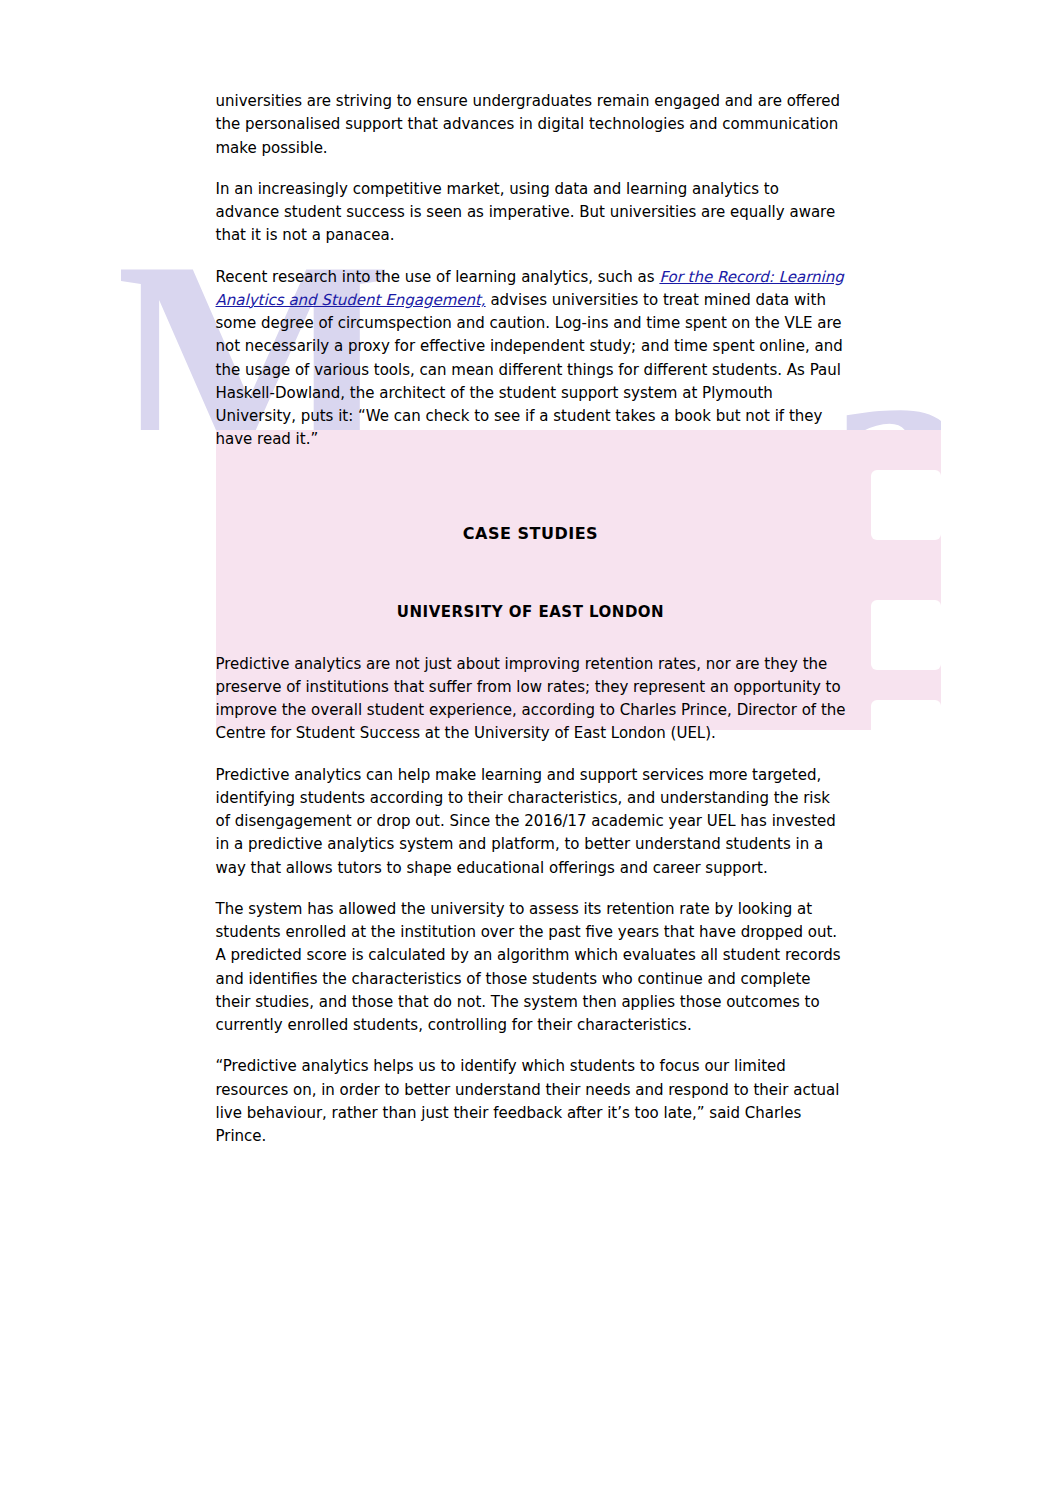M
a
universities are striving to ensure undergraduates remain engaged and are offered the personalised support that advances in digital technologies and communication make possible.
In an increasingly competitive market, using data and learning analytics to advance student success is seen as imperative. But universities are equally aware that it is not a panacea.
Recent research into the use of learning analytics, such as For the Record: Learning Analytics and Student Engagement, advises universities to treat mined data with some degree of circumspection and caution. Log-ins and time spent on the VLE are not necessarily a proxy for effective independent study; and time spent online, and the usage of various tools, can mean different things for different students. As Paul Haskell-Dowland, the architect of the student support system at Plymouth University, puts it: “We can check to see if a student takes a book but not if they have read it.”
CASE STUDIES
UNIVERSITY OF EAST LONDON
Predictive analytics are not just about improving retention rates, nor are they the preserve of institutions that suffer from low rates; they represent an opportunity to improve the overall student experience, according to Charles Prince, Director of the Centre for Student Success at the University of East London (UEL).
Predictive analytics can help make learning and support services more targeted, identifying students according to their characteristics, and understanding the risk of disengagement or drop out. Since the 2016/17 academic year UEL has invested in a predictive analytics system and platform, to better understand students in a way that allows tutors to shape educational offerings and career support.
The system has allowed the university to assess its retention rate by looking at students enrolled at the institution over the past five years that have dropped out. A predicted score is calculated by an algorithm which evaluates all student records and identifies the characteristics of those students who continue and complete their studies, and those that do not. The system then applies those outcomes to currently enrolled students, controlling for their characteristics.
“Predictive analytics helps us to identify which students to focus our limited resources on, in order to better understand their needs and respond to their actual live behaviour, rather than just their feedback after it’s too late,” said Charles Prince.